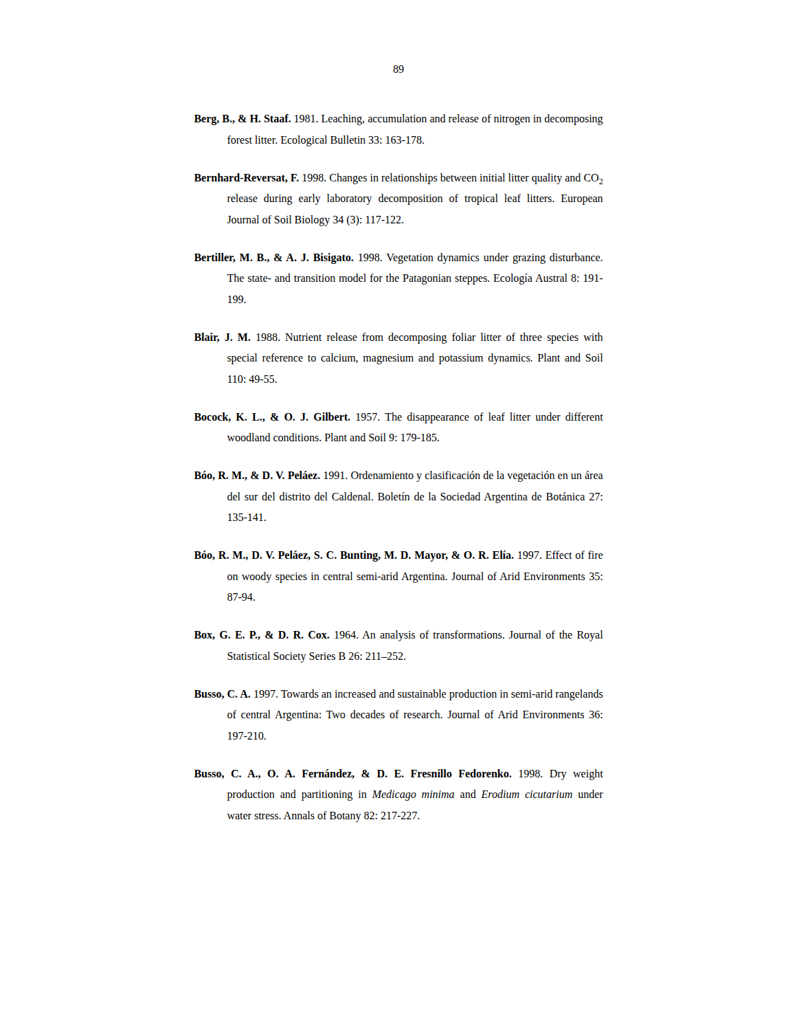89
Berg, B., & H. Staaf. 1981. Leaching, accumulation and release of nitrogen in decomposing forest litter. Ecological Bulletin 33: 163-178.
Bernhard-Reversat, F. 1998. Changes in relationships between initial litter quality and CO2 release during early laboratory decomposition of tropical leaf litters. European Journal of Soil Biology 34 (3): 117-122.
Bertiller, M. B., & A. J. Bisigato. 1998. Vegetation dynamics under grazing disturbance. The state- and transition model for the Patagonian steppes. Ecología Austral 8: 191-199.
Blair, J. M. 1988. Nutrient release from decomposing foliar litter of three species with special reference to calcium, magnesium and potassium dynamics. Plant and Soil 110: 49-55.
Bocock, K. L., & O. J. Gilbert. 1957. The disappearance of leaf litter under different woodland conditions. Plant and Soil 9: 179-185.
Bóo, R. M., & D. V. Peláez. 1991. Ordenamiento y clasificación de la vegetación en un área del sur del distrito del Caldenal. Boletín de la Sociedad Argentina de Botánica 27: 135-141.
Bóo, R. M., D. V. Peláez, S. C. Bunting, M. D. Mayor, & O. R. Elía. 1997. Effect of fire on woody species in central semi-arid Argentina. Journal of Arid Environments 35: 87-94.
Box, G. E. P., & D. R. Cox. 1964. An analysis of transformations. Journal of the Royal Statistical Society Series B 26: 211–252.
Busso, C. A. 1997. Towards an increased and sustainable production in semi-arid rangelands of central Argentina: Two decades of research. Journal of Arid Environments 36: 197-210.
Busso, C. A., O. A. Fernández, & D. E. Fresnillo Fedorenko. 1998. Dry weight production and partitioning in Medicago minima and Erodium cicutarium under water stress. Annals of Botany 82: 217-227.